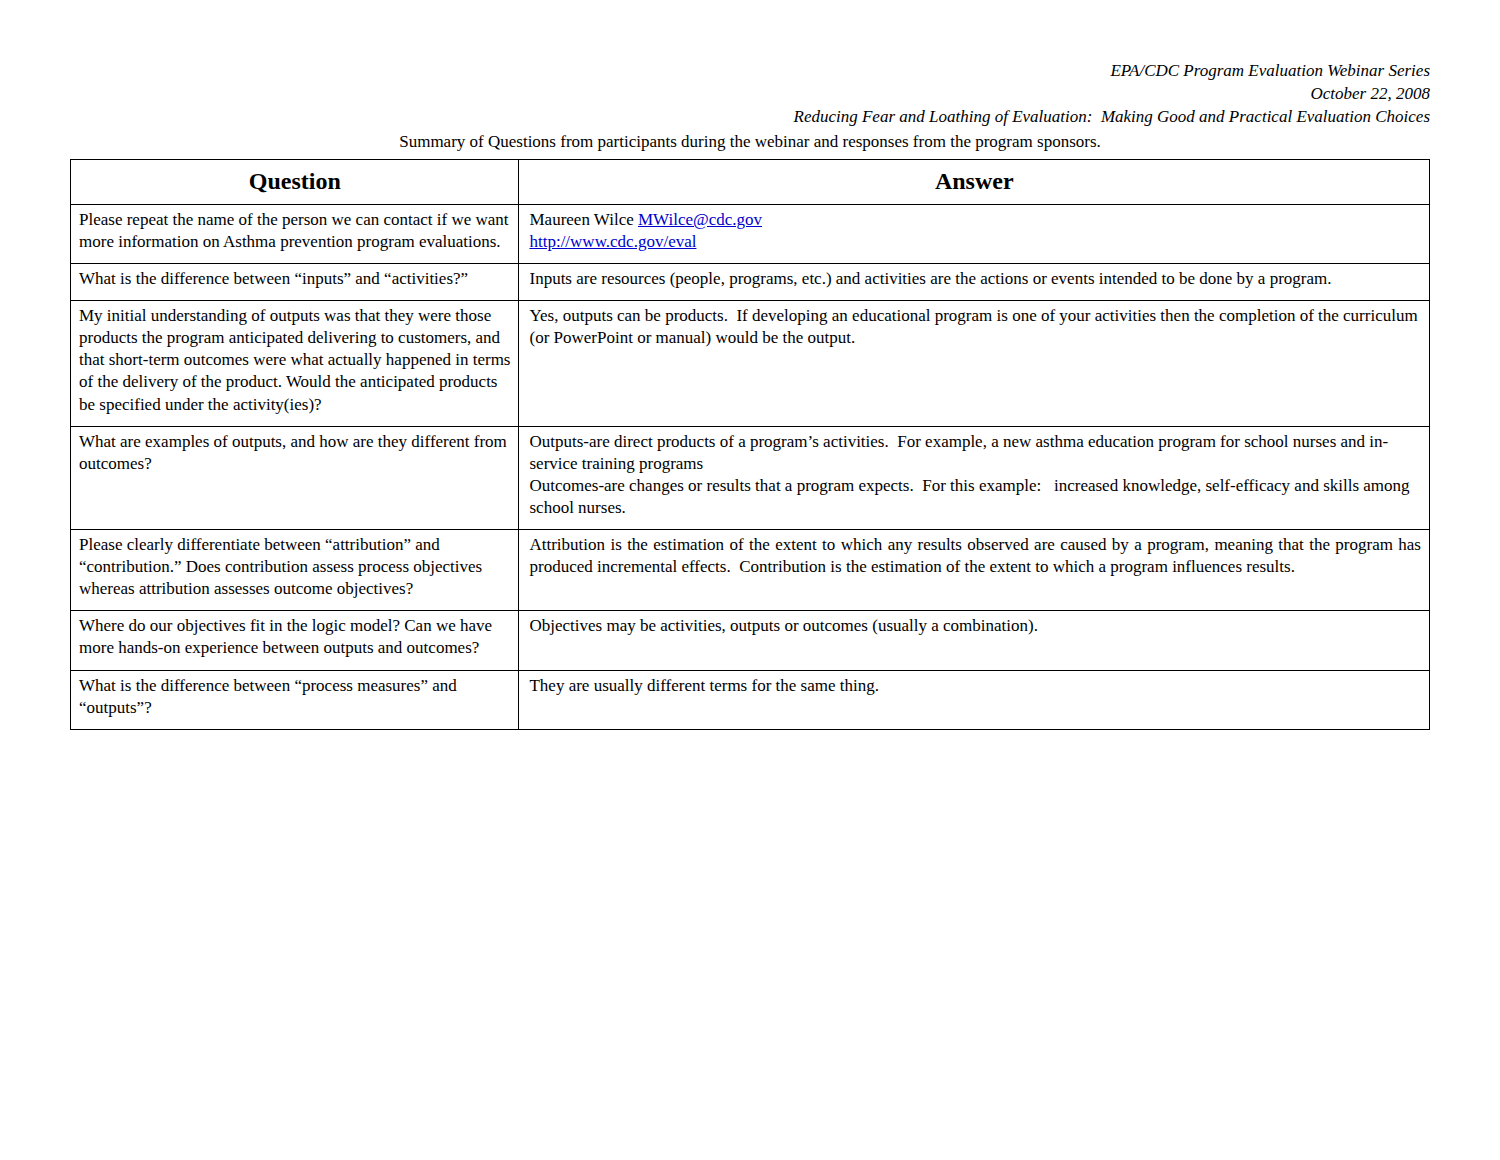EPA/CDC Program Evaluation Webinar Series October 22, 2008 Reducing Fear and Loathing of Evaluation: Making Good and Practical Evaluation Choices
Summary of Questions from participants during the webinar and responses from the program sponsors.
| Question | Answer |
| --- | --- |
| Please repeat the name of the person we can contact if we want more information on Asthma prevention program evaluations. | Maureen Wilce MWilce@cdc.gov http://www.cdc.gov/eval |
| What is the difference between “inputs” and “activities?” | Inputs are resources (people, programs, etc.) and activities are the actions or events intended to be done by a program. |
| My initial understanding of outputs was that they were those products the program anticipated delivering to customers, and that short-term outcomes were what actually happened in terms of the delivery of the product. Would the anticipated products be specified under the activity(ies)? | Yes, outputs can be products. If developing an educational program is one of your activities then the completion of the curriculum (or PowerPoint or manual) would be the output. |
| What are examples of outputs, and how are they different from outcomes? | Outputs-are direct products of a program’s activities. For example, a new asthma education program for school nurses and in-service training programs Outcomes-are changes or results that a program expects. For this example: increased knowledge, self-efficacy and skills among school nurses. |
| Please clearly differentiate between “attribution” and “contribution.” Does contribution assess process objectives whereas attribution assesses outcome objectives? | Attribution is the estimation of the extent to which any results observed are caused by a program, meaning that the program has produced incremental effects. Contribution is the estimation of the extent to which a program influences results. |
| Where do our objectives fit in the logic model? Can we have more hands-on experience between outputs and outcomes? | Objectives may be activities, outputs or outcomes (usually a combination). |
| What is the difference between “process measures” and “outputs”? | They are usually different terms for the same thing. |